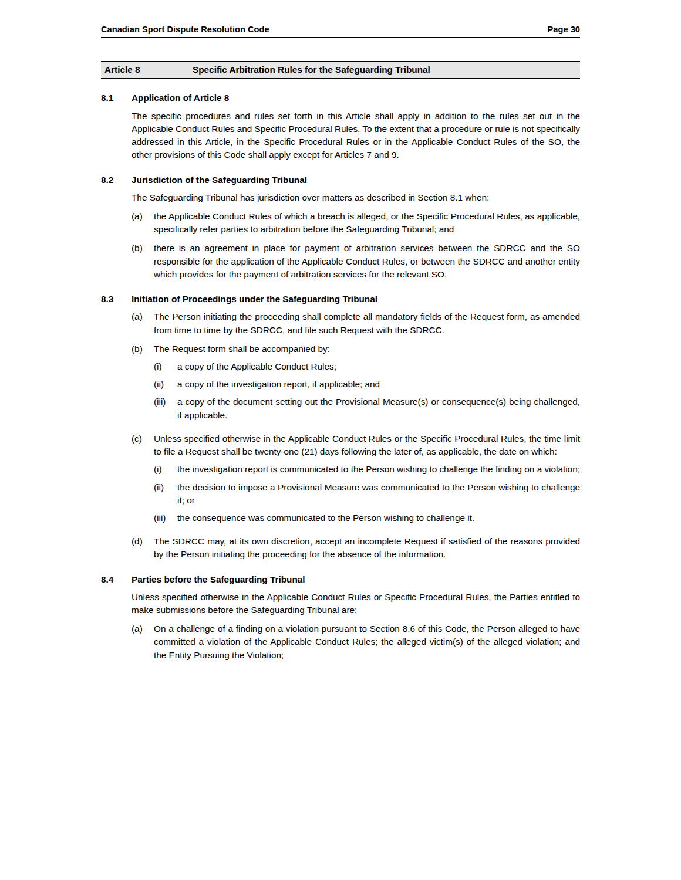Canadian Sport Dispute Resolution Code Page 30
Article 8 Specific Arbitration Rules for the Safeguarding Tribunal
8.1 Application of Article 8
The specific procedures and rules set forth in this Article shall apply in addition to the rules set out in the Applicable Conduct Rules and Specific Procedural Rules. To the extent that a procedure or rule is not specifically addressed in this Article, in the Specific Procedural Rules or in the Applicable Conduct Rules of the SO, the other provisions of this Code shall apply except for Articles 7 and 9.
8.2 Jurisdiction of the Safeguarding Tribunal
The Safeguarding Tribunal has jurisdiction over matters as described in Section 8.1 when:
(a) the Applicable Conduct Rules of which a breach is alleged, or the Specific Procedural Rules, as applicable, specifically refer parties to arbitration before the Safeguarding Tribunal; and
(b) there is an agreement in place for payment of arbitration services between the SDRCC and the SO responsible for the application of the Applicable Conduct Rules, or between the SDRCC and another entity which provides for the payment of arbitration services for the relevant SO.
8.3 Initiation of Proceedings under the Safeguarding Tribunal
(a) The Person initiating the proceeding shall complete all mandatory fields of the Request form, as amended from time to time by the SDRCC, and file such Request with the SDRCC.
(b) The Request form shall be accompanied by:
(i) a copy of the Applicable Conduct Rules;
(ii) a copy of the investigation report, if applicable; and
(iii) a copy of the document setting out the Provisional Measure(s) or consequence(s) being challenged, if applicable.
(c) Unless specified otherwise in the Applicable Conduct Rules or the Specific Procedural Rules, the time limit to file a Request shall be twenty-one (21) days following the later of, as applicable, the date on which:
(i) the investigation report is communicated to the Person wishing to challenge the finding on a violation;
(ii) the decision to impose a Provisional Measure was communicated to the Person wishing to challenge it; or
(iii) the consequence was communicated to the Person wishing to challenge it.
(d) The SDRCC may, at its own discretion, accept an incomplete Request if satisfied of the reasons provided by the Person initiating the proceeding for the absence of the information.
8.4 Parties before the Safeguarding Tribunal
Unless specified otherwise in the Applicable Conduct Rules or Specific Procedural Rules, the Parties entitled to make submissions before the Safeguarding Tribunal are:
(a) On a challenge of a finding on a violation pursuant to Section 8.6 of this Code, the Person alleged to have committed a violation of the Applicable Conduct Rules; the alleged victim(s) of the alleged violation; and the Entity Pursuing the Violation;